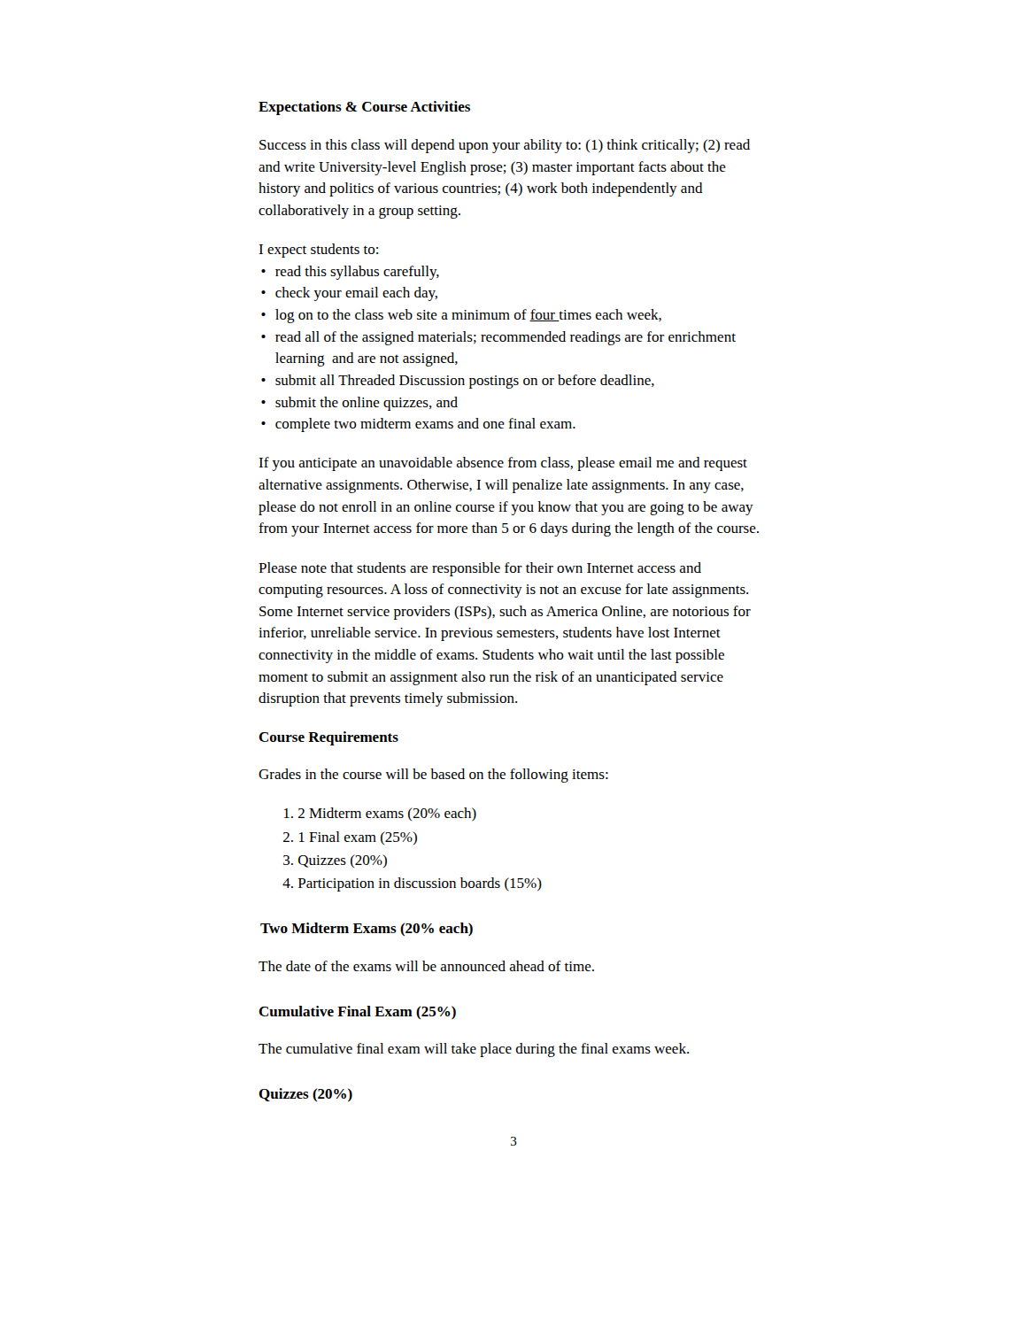Expectations & Course Activities
Success in this class will depend upon your ability to: (1) think critically; (2) read and write University-level English prose; (3) master important facts about the history and politics of various countries; (4) work both independently and collaboratively in a group setting.
I expect students to:
read this syllabus carefully,
check your email each day,
log on to the class web site a minimum of four times each week,
read all of the assigned materials; recommended readings are for enrichment learning and are not assigned,
submit all Threaded Discussion postings on or before deadline,
submit the online quizzes, and
complete two midterm exams and one final exam.
If you anticipate an unavoidable absence from class, please email me and request alternative assignments. Otherwise, I will penalize late assignments. In any case, please do not enroll in an online course if you know that you are going to be away from your Internet access for more than 5 or 6 days during the length of the course.
Please note that students are responsible for their own Internet access and computing resources. A loss of connectivity is not an excuse for late assignments. Some Internet service providers (ISPs), such as America Online, are notorious for inferior, unreliable service. In previous semesters, students have lost Internet connectivity in the middle of exams. Students who wait until the last possible moment to submit an assignment also run the risk of an unanticipated service disruption that prevents timely submission.
Course Requirements
Grades in the course will be based on the following items:
2 Midterm exams (20% each)
1 Final exam (25%)
Quizzes (20%)
Participation in discussion boards (15%)
Two Midterm Exams (20% each)
The date of the exams will be announced ahead of time.
Cumulative Final Exam (25%)
The cumulative final exam will take place during the final exams week.
Quizzes (20%)
3